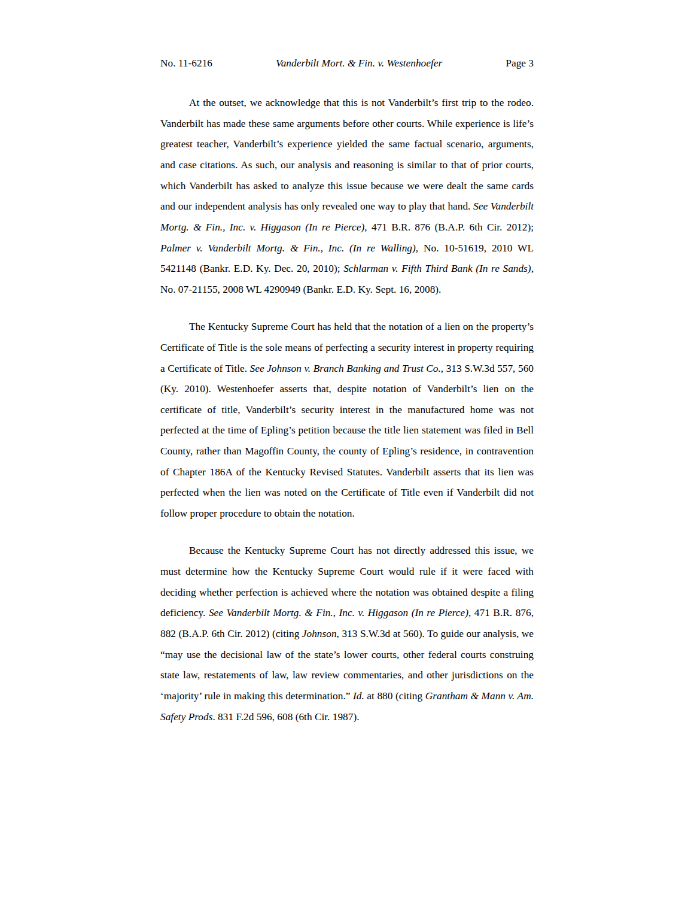No. 11-6216 Vanderbilt Mort. & Fin. v. Westenhoefer Page 3
At the outset, we acknowledge that this is not Vanderbilt’s first trip to the rodeo. Vanderbilt has made these same arguments before other courts. While experience is life’s greatest teacher, Vanderbilt’s experience yielded the same factual scenario, arguments, and case citations. As such, our analysis and reasoning is similar to that of prior courts, which Vanderbilt has asked to analyze this issue because we were dealt the same cards and our independent analysis has only revealed one way to play that hand. See Vanderbilt Mortg. & Fin., Inc. v. Higgason (In re Pierce), 471 B.R. 876 (B.A.P. 6th Cir. 2012); Palmer v. Vanderbilt Mortg. & Fin., Inc. (In re Walling), No. 10-51619, 2010 WL 5421148 (Bankr. E.D. Ky. Dec. 20, 2010); Schlarman v. Fifth Third Bank (In re Sands), No. 07-21155, 2008 WL 4290949 (Bankr. E.D. Ky. Sept. 16, 2008).
The Kentucky Supreme Court has held that the notation of a lien on the property’s Certificate of Title is the sole means of perfecting a security interest in property requiring a Certificate of Title. See Johnson v. Branch Banking and Trust Co., 313 S.W.3d 557, 560 (Ky. 2010). Westenhoefer asserts that, despite notation of Vanderbilt’s lien on the certificate of title, Vanderbilt’s security interest in the manufactured home was not perfected at the time of Epling’s petition because the title lien statement was filed in Bell County, rather than Magoffin County, the county of Epling’s residence, in contravention of Chapter 186A of the Kentucky Revised Statutes. Vanderbilt asserts that its lien was perfected when the lien was noted on the Certificate of Title even if Vanderbilt did not follow proper procedure to obtain the notation.
Because the Kentucky Supreme Court has not directly addressed this issue, we must determine how the Kentucky Supreme Court would rule if it were faced with deciding whether perfection is achieved where the notation was obtained despite a filing deficiency. See Vanderbilt Mortg. & Fin., Inc. v. Higgason (In re Pierce), 471 B.R. 876, 882 (B.A.P. 6th Cir. 2012) (citing Johnson, 313 S.W.3d at 560). To guide our analysis, we “may use the decisional law of the state’s lower courts, other federal courts construing state law, restatements of law, law review commentaries, and other jurisdictions on the ‘majority’ rule in making this determination.” Id. at 880 (citing Grantham & Mann v. Am. Safety Prods. 831 F.2d 596, 608 (6th Cir. 1987).